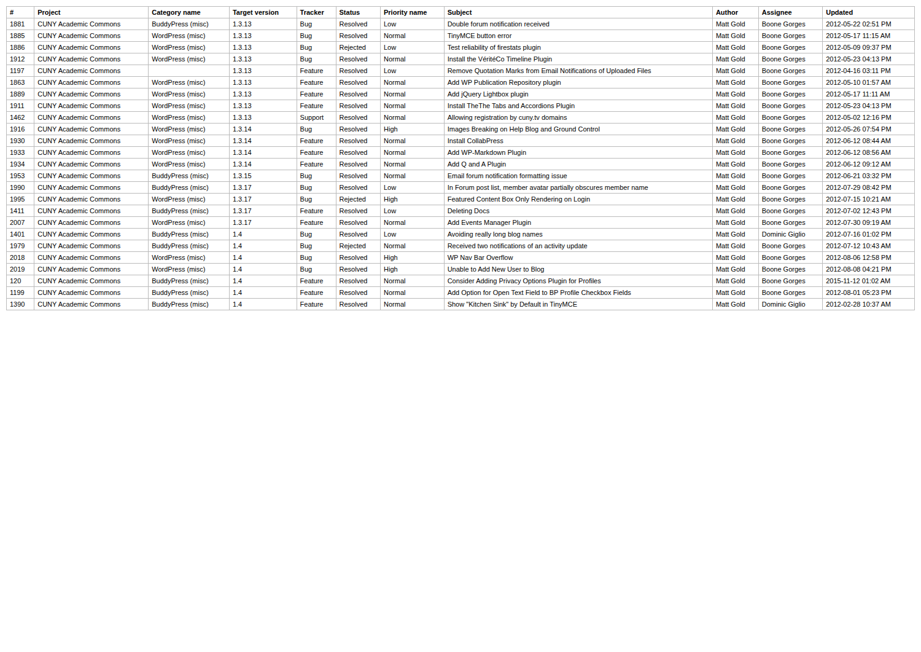| # | Project | Category name | Target version | Tracker | Status | Priority name | Subject | Author | Assignee | Updated |
| --- | --- | --- | --- | --- | --- | --- | --- | --- | --- | --- |
| 1881 | CUNY Academic Commons | BuddyPress (misc) | 1.3.13 | Bug | Resolved | Low | Double forum notification received | Matt Gold | Boone Gorges | 2012-05-22 02:51 PM |
| 1885 | CUNY Academic Commons | WordPress (misc) | 1.3.13 | Bug | Resolved | Normal | TinyMCE button error | Matt Gold | Boone Gorges | 2012-05-17 11:15 AM |
| 1886 | CUNY Academic Commons | WordPress (misc) | 1.3.13 | Bug | Rejected | Low | Test reliability of firestats plugin | Matt Gold | Boone Gorges | 2012-05-09 09:37 PM |
| 1912 | CUNY Academic Commons | WordPress (misc) | 1.3.13 | Bug | Resolved | Normal | Install the VéritéCo Timeline Plugin | Matt Gold | Boone Gorges | 2012-05-23 04:13 PM |
| 1197 | CUNY Academic Commons | | 1.3.13 | Feature | Resolved | Low | Remove Quotation Marks from Email Notifications of Uploaded Files | Matt Gold | Boone Gorges | 2012-04-16 03:11 PM |
| 1863 | CUNY Academic Commons | WordPress (misc) | 1.3.13 | Feature | Resolved | Normal | Add WP Publication Repository plugin | Matt Gold | Boone Gorges | 2012-05-10 01:57 AM |
| 1889 | CUNY Academic Commons | WordPress (misc) | 1.3.13 | Feature | Resolved | Normal | Add jQuery Lightbox plugin | Matt Gold | Boone Gorges | 2012-05-17 11:11 AM |
| 1911 | CUNY Academic Commons | WordPress (misc) | 1.3.13 | Feature | Resolved | Normal | Install TheThe Tabs and Accordions Plugin | Matt Gold | Boone Gorges | 2012-05-23 04:13 PM |
| 1462 | CUNY Academic Commons | WordPress (misc) | 1.3.13 | Support | Resolved | Normal | Allowing registration by cuny.tv domains | Matt Gold | Boone Gorges | 2012-05-02 12:16 PM |
| 1916 | CUNY Academic Commons | WordPress (misc) | 1.3.14 | Bug | Resolved | High | Images Breaking on Help Blog and Ground Control | Matt Gold | Boone Gorges | 2012-05-26 07:54 PM |
| 1930 | CUNY Academic Commons | WordPress (misc) | 1.3.14 | Feature | Resolved | Normal | Install CollabPress | Matt Gold | Boone Gorges | 2012-06-12 08:44 AM |
| 1933 | CUNY Academic Commons | WordPress (misc) | 1.3.14 | Feature | Resolved | Normal | Add WP-Markdown Plugin | Matt Gold | Boone Gorges | 2012-06-12 08:56 AM |
| 1934 | CUNY Academic Commons | WordPress (misc) | 1.3.14 | Feature | Resolved | Normal | Add Q and A Plugin | Matt Gold | Boone Gorges | 2012-06-12 09:12 AM |
| 1953 | CUNY Academic Commons | BuddyPress (misc) | 1.3.15 | Bug | Resolved | Normal | Email forum notification formatting issue | Matt Gold | Boone Gorges | 2012-06-21 03:32 PM |
| 1990 | CUNY Academic Commons | BuddyPress (misc) | 1.3.17 | Bug | Resolved | Low | In Forum post list, member avatar partially obscures member name | Matt Gold | Boone Gorges | 2012-07-29 08:42 PM |
| 1995 | CUNY Academic Commons | WordPress (misc) | 1.3.17 | Bug | Rejected | High | Featured Content Box Only Rendering on Login | Matt Gold | Boone Gorges | 2012-07-15 10:21 AM |
| 1411 | CUNY Academic Commons | BuddyPress (misc) | 1.3.17 | Feature | Resolved | Low | Deleting Docs | Matt Gold | Boone Gorges | 2012-07-02 12:43 PM |
| 2007 | CUNY Academic Commons | WordPress (misc) | 1.3.17 | Feature | Resolved | Normal | Add Events Manager Plugin | Matt Gold | Boone Gorges | 2012-07-30 09:19 AM |
| 1401 | CUNY Academic Commons | BuddyPress (misc) | 1.4 | Bug | Resolved | Low | Avoiding really long blog names | Matt Gold | Dominic Giglio | 2012-07-16 01:02 PM |
| 1979 | CUNY Academic Commons | BuddyPress (misc) | 1.4 | Bug | Rejected | Normal | Received two notifications of an activity update | Matt Gold | Boone Gorges | 2012-07-12 10:43 AM |
| 2018 | CUNY Academic Commons | WordPress (misc) | 1.4 | Bug | Resolved | High | WP Nav Bar Overflow | Matt Gold | Boone Gorges | 2012-08-06 12:58 PM |
| 2019 | CUNY Academic Commons | WordPress (misc) | 1.4 | Bug | Resolved | High | Unable to Add New User to Blog | Matt Gold | Boone Gorges | 2012-08-08 04:21 PM |
| 120 | CUNY Academic Commons | BuddyPress (misc) | 1.4 | Feature | Resolved | Normal | Consider Adding Privacy Options Plugin for Profiles | Matt Gold | Boone Gorges | 2015-11-12 01:02 AM |
| 1199 | CUNY Academic Commons | BuddyPress (misc) | 1.4 | Feature | Resolved | Normal | Add Option for Open Text Field to BP Profile Checkbox Fields | Matt Gold | Boone Gorges | 2012-08-01 05:23 PM |
| 1390 | CUNY Academic Commons | BuddyPress (misc) | 1.4 | Feature | Resolved | Normal | Show "Kitchen Sink" by Default in TinyMCE | Matt Gold | Dominic Giglio | 2012-02-28 10:37 AM |